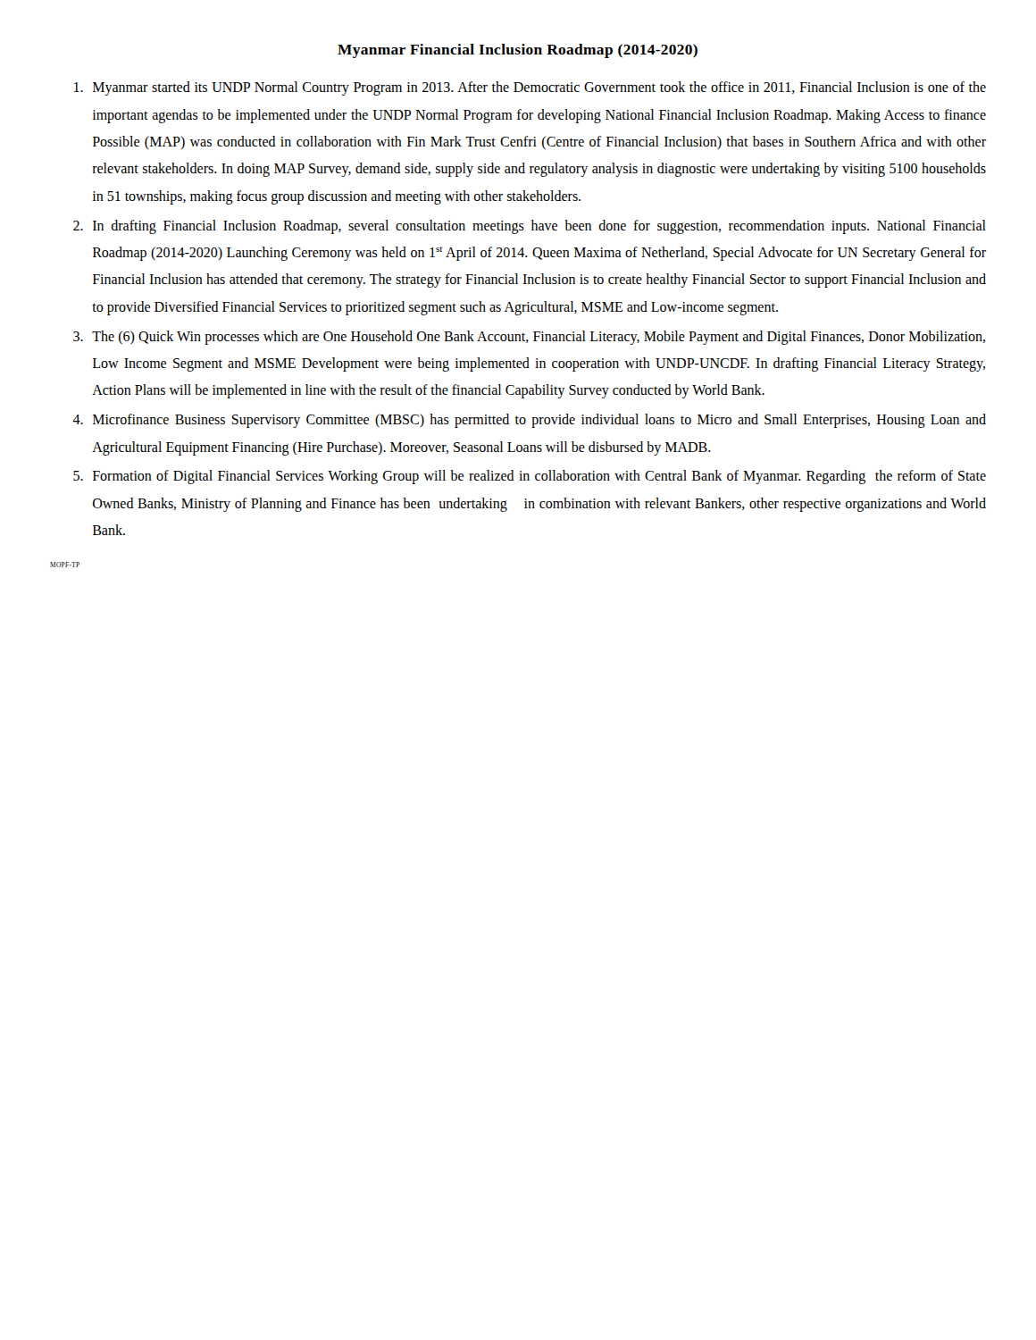Myanmar Financial Inclusion Roadmap (2014-2020)
Myanmar started its UNDP Normal Country Program in 2013. After the Democratic Government took the office in 2011, Financial Inclusion is one of the important agendas to be implemented under the UNDP Normal Program for developing National Financial Inclusion Roadmap. Making Access to finance Possible (MAP) was conducted in collaboration with Fin Mark Trust Cenfri (Centre of Financial Inclusion) that bases in Southern Africa and with other relevant stakeholders. In doing MAP Survey, demand side, supply side and regulatory analysis in diagnostic were undertaking by visiting 5100 households in 51 townships, making focus group discussion and meeting with other stakeholders.
In drafting Financial Inclusion Roadmap, several consultation meetings have been done for suggestion, recommendation inputs. National Financial Roadmap (2014-2020) Launching Ceremony was held on 1st April of 2014. Queen Maxima of Netherland, Special Advocate for UN Secretary General for Financial Inclusion has attended that ceremony. The strategy for Financial Inclusion is to create healthy Financial Sector to support Financial Inclusion and to provide Diversified Financial Services to prioritized segment such as Agricultural, MSME and Low-income segment.
The (6) Quick Win processes which are One Household One Bank Account, Financial Literacy, Mobile Payment and Digital Finances, Donor Mobilization, Low Income Segment and MSME Development were being implemented in cooperation with UNDP-UNCDF. In drafting Financial Literacy Strategy, Action Plans will be implemented in line with the result of the financial Capability Survey conducted by World Bank.
Microfinance Business Supervisory Committee (MBSC) has permitted to provide individual loans to Micro and Small Enterprises, Housing Loan and Agricultural Equipment Financing (Hire Purchase). Moreover, Seasonal Loans will be disbursed by MADB.
Formation of Digital Financial Services Working Group will be realized in collaboration with Central Bank of Myanmar. Regarding the reform of State Owned Banks, Ministry of Planning and Finance has been undertaking in combination with relevant Bankers, other respective organizations and World Bank.
MOPF-TP